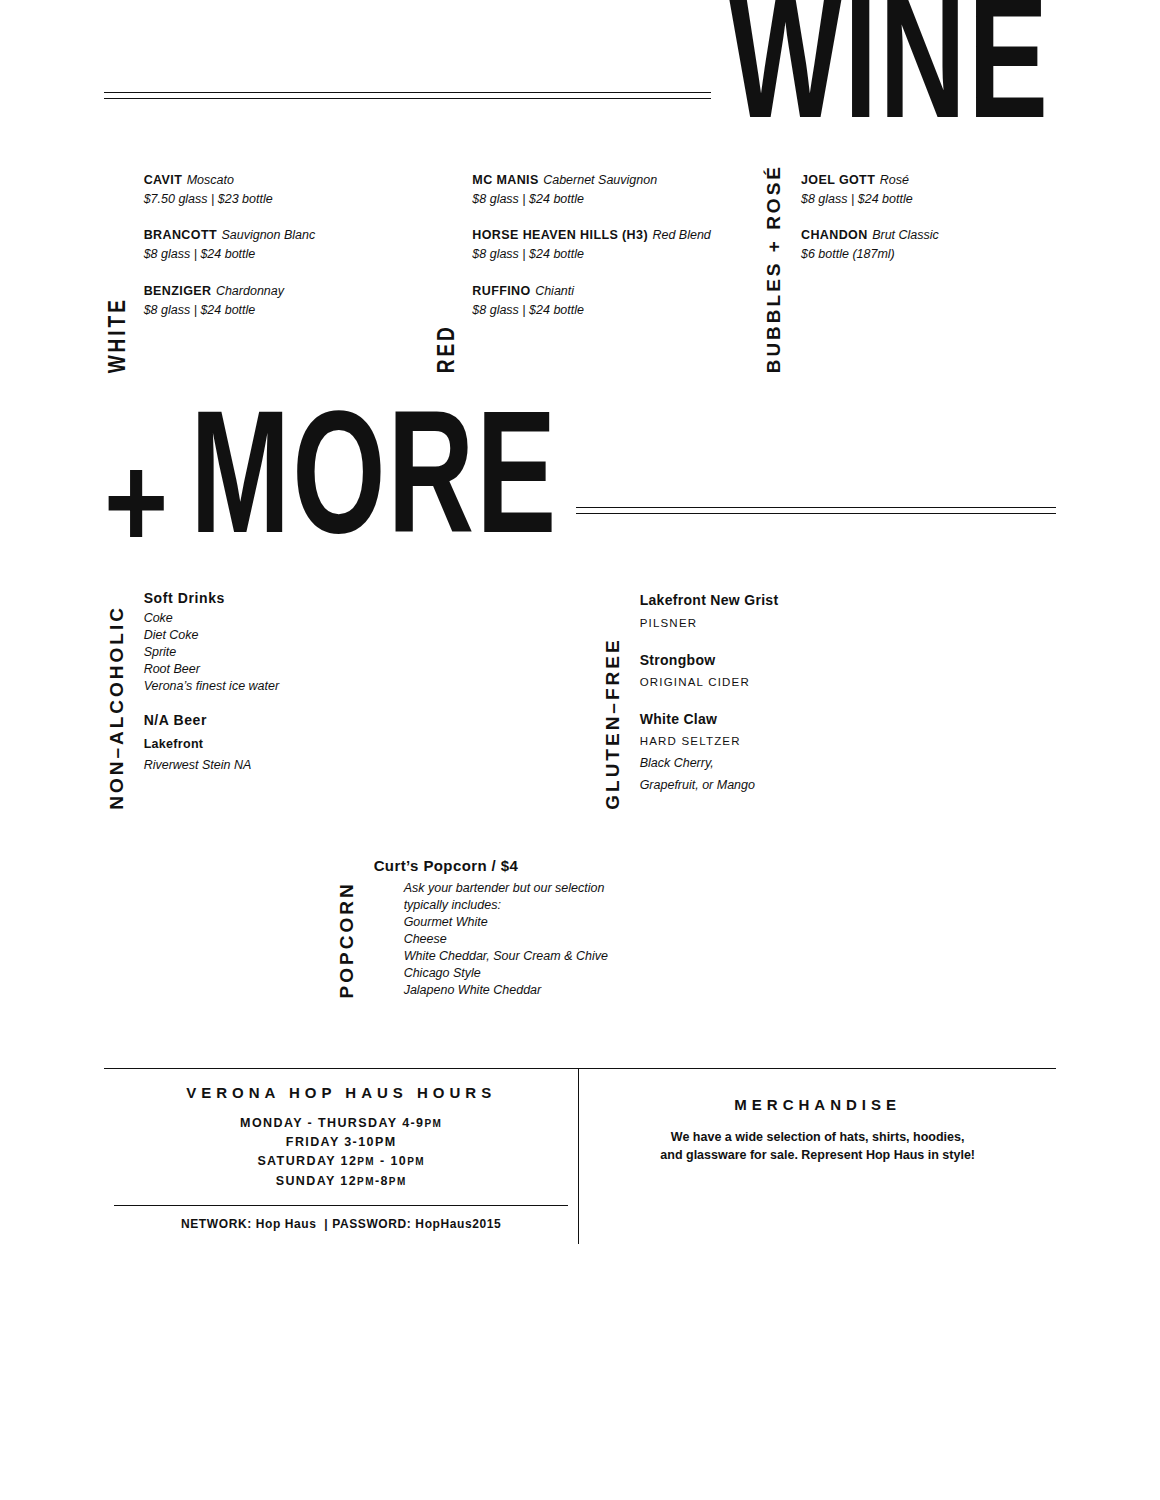Wine
White
Cavit Moscato $7.50 glass | $23 bottle
Brancott Sauvignon Blanc $8 glass | $24 bottle
Benziger Chardonnay $8 glass | $24 bottle
Red
MC Manis Cabernet Sauvignon $8 glass | $24 bottle
Horse Heaven Hills (H3) Red Blend $8 glass | $24 bottle
Ruffino Chianti $8 glass | $24 bottle
Bubbles + Rosé
Joel Gott Rosé $8 glass | $24 bottle
Chandon Brut Classic $6 bottle (187ml)
+
More
Non–Alcoholic
Soft Drinks
Coke
Diet Coke
Sprite
Root Beer
Verona’s finest ice water
N/A Beer
Lakefront
Riverwest Stein NA
Gluten–Free
Lakefront New Grist
Pilsner
Strongbow
Original Cider
White Claw
Hard Seltzer
Black Cherry,
Grapefruit, or Mango
Popcorn
Curt’s Popcorn / $4
Ask your bartender but our selection
typically includes:
Gourmet White
Cheese
White Cheddar, Sour Cream & Chive
Chicago Style
Jalapeno White Cheddar
VERONA HOP HAUS HOURS
MONDAY - THURSDAY 4-9PM
FRIDAY 3-10PM
SATURDAY 12PM - 10PM
SUNDAY 12PM-8PM
NETWORK: Hop Haus | PASSWORD: HopHaus2015
MERCHANDISE
We have a wide selection of hats, shirts, hoodies,
and glassware for sale. Represent Hop Haus in style!